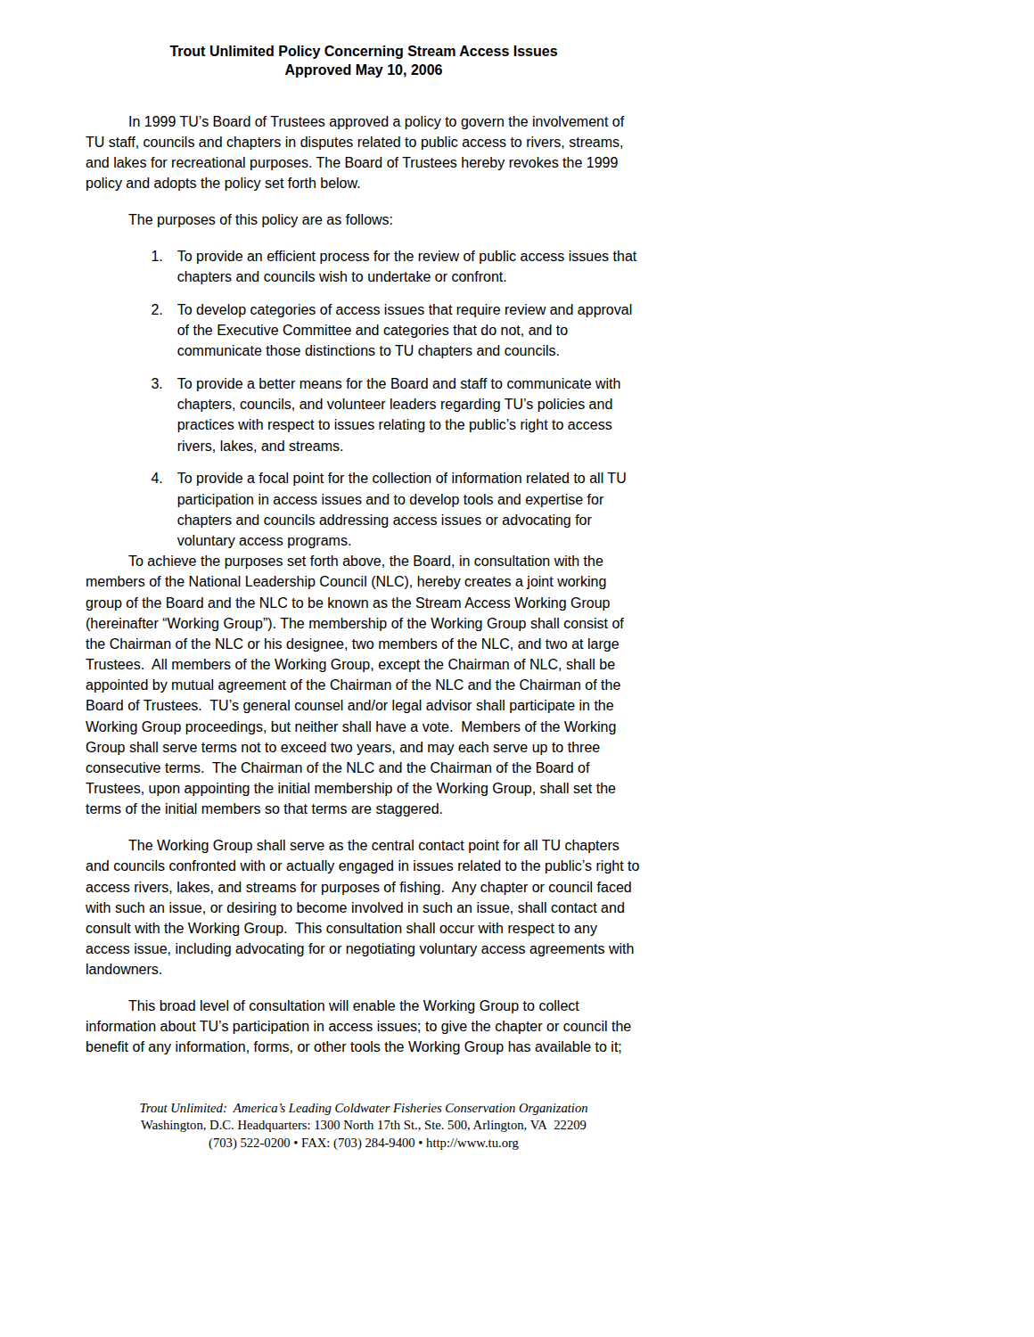Trout Unlimited Policy Concerning Stream Access IssuesApproved May 10, 2006
In 1999 TU’s Board of Trustees approved a policy to govern the involvement of TU staff, councils and chapters in disputes related to public access to rivers, streams, and lakes for recreational purposes. The Board of Trustees hereby revokes the 1999 policy and adopts the policy set forth below.
The purposes of this policy are as follows:
To provide an efficient process for the review of public access issues that chapters and councils wish to undertake or confront.
To develop categories of access issues that require review and approval of the Executive Committee and categories that do not, and to communicate those distinctions to TU chapters and councils.
To provide a better means for the Board and staff to communicate with chapters, councils, and volunteer leaders regarding TU’s policies and practices with respect to issues relating to the public’s right to access rivers, lakes, and streams.
To provide a focal point for the collection of information related to all TU participation in access issues and to develop tools and expertise for chapters and councils addressing access issues or advocating for voluntary access programs.
To achieve the purposes set forth above, the Board, in consultation with the members of the National Leadership Council (NLC), hereby creates a joint working group of the Board and the NLC to be known as the Stream Access Working Group (hereinafter “Working Group”). The membership of the Working Group shall consist of the Chairman of the NLC or his designee, two members of the NLC, and two at large Trustees. All members of the Working Group, except the Chairman of NLC, shall be appointed by mutual agreement of the Chairman of the NLC and the Chairman of the Board of Trustees. TU’s general counsel and/or legal advisor shall participate in the Working Group proceedings, but neither shall have a vote. Members of the Working Group shall serve terms not to exceed two years, and may each serve up to three consecutive terms. The Chairman of the NLC and the Chairman of the Board of Trustees, upon appointing the initial membership of the Working Group, shall set the terms of the initial members so that terms are staggered.
The Working Group shall serve as the central contact point for all TU chapters and councils confronted with or actually engaged in issues related to the public’s right to access rivers, lakes, and streams for purposes of fishing. Any chapter or council faced with such an issue, or desiring to become involved in such an issue, shall contact and consult with the Working Group. This consultation shall occur with respect to any access issue, including advocating for or negotiating voluntary access agreements with landowners.
This broad level of consultation will enable the Working Group to collect information about TU’s participation in access issues; to give the chapter or council the benefit of any information, forms, or other tools the Working Group has available to it;
Trout Unlimited: America’s Leading Coldwater Fisheries Conservation Organization
Washington, D.C. Headquarters: 1300 North 17th St., Ste. 500, Arlington, VA 22209
(703) 522-0200 • FAX: (703) 284-9400 • http://www.tu.org